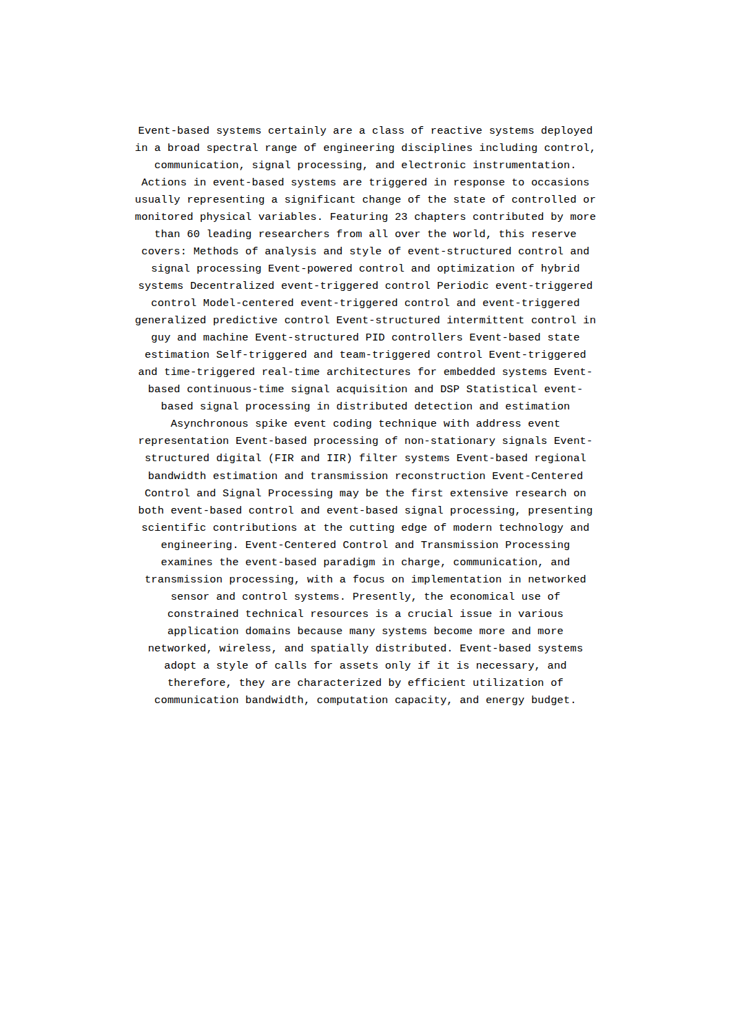Event-based systems certainly are a class of reactive systems deployed in a broad spectral range of engineering disciplines including control, communication, signal processing, and electronic instrumentation. Actions in event-based systems are triggered in response to occasions usually representing a significant change of the state of controlled or monitored physical variables. Featuring 23 chapters contributed by more than 60 leading researchers from all over the world, this reserve covers: Methods of analysis and style of event-structured control and signal processing Event-powered control and optimization of hybrid systems Decentralized event-triggered control Periodic event-triggered control Model-centered event-triggered control and event-triggered generalized predictive control Event-structured intermittent control in guy and machine Event-structured PID controllers Event-based state estimation Self-triggered and team-triggered control Event-triggered and time-triggered real-time architectures for embedded systems Event-based continuous-time signal acquisition and DSP Statistical event-based signal processing in distributed detection and estimation Asynchronous spike event coding technique with address event representation Event-based processing of non-stationary signals Event-structured digital (FIR and IIR) filter systems Event-based regional bandwidth estimation and transmission reconstruction Event-Centered Control and Signal Processing may be the first extensive research on both event-based control and event-based signal processing, presenting scientific contributions at the cutting edge of modern technology and engineering. Event-Centered Control and Transmission Processing examines the event-based paradigm in charge, communication, and transmission processing, with a focus on implementation in networked sensor and control systems. Presently, the economical use of constrained technical resources is a crucial issue in various application domains because many systems become more and more networked, wireless, and spatially distributed. Event-based systems adopt a style of calls for assets only if it is necessary, and therefore, they are characterized by efficient utilization of communication bandwidth, computation capacity, and energy budget.